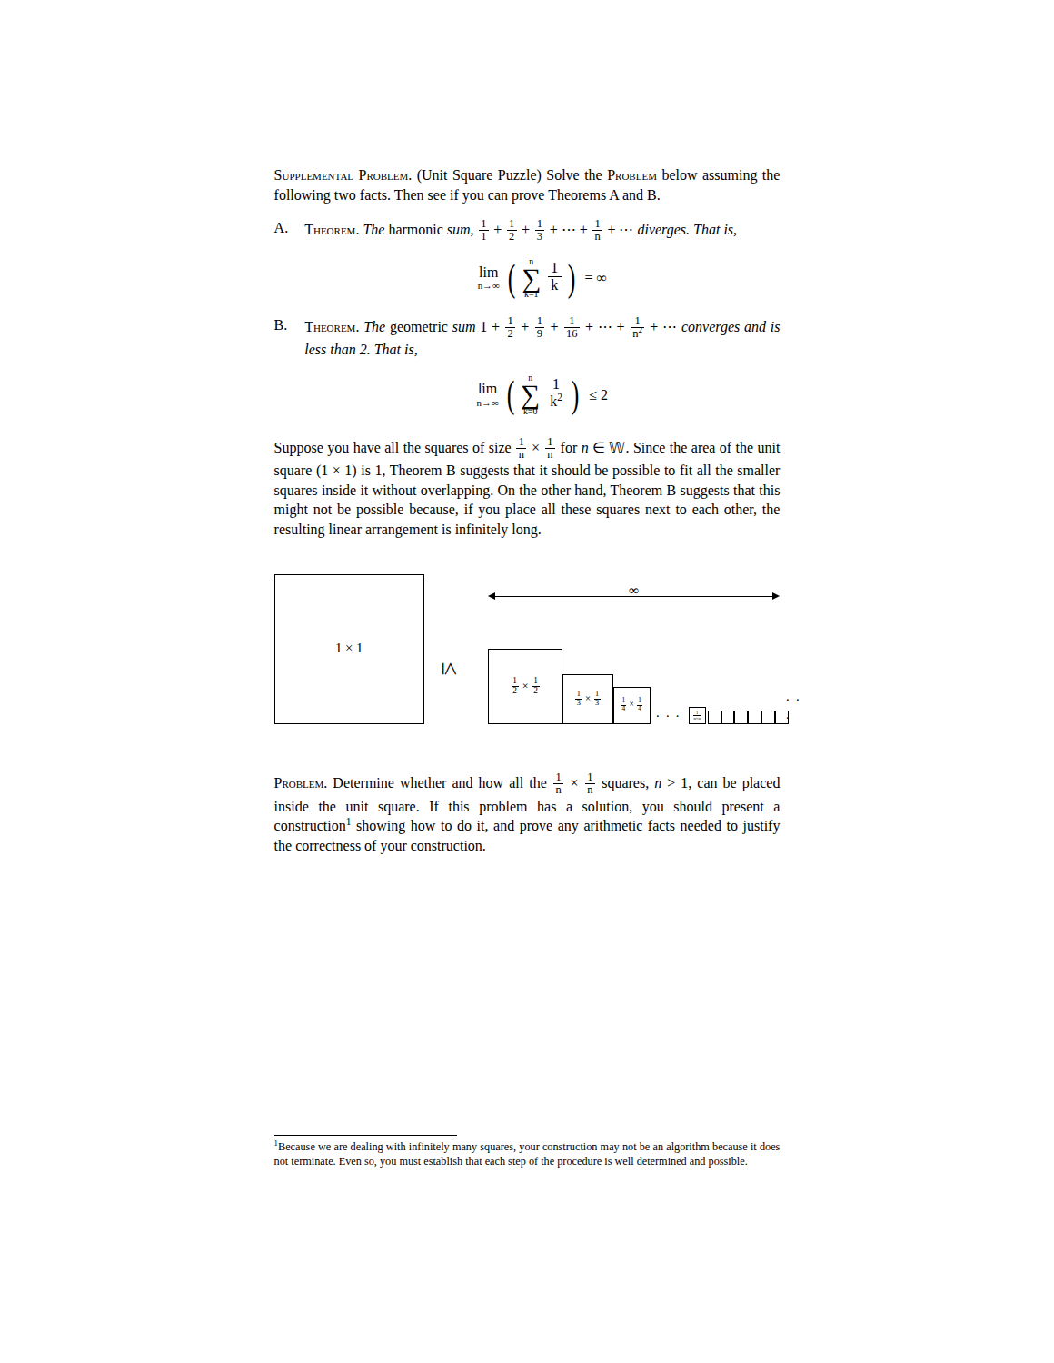Supplemental Problem. (Unit Square Puzzle) Solve the Problem below assuming the following two facts. Then see if you can prove Theorems A and B.
A.
Theorem. The harmonic sum, 11 + 12 + 13 + ⋯ + 1 n + ⋯ diverges. That is,
lim n→∞ ( n∑k=1 1 k ) = ∞
B.
Theorem. The geometric sum 1 + 12 + 19 + 116 + ⋯ + 1 n2 + ⋯ converges and is less than 2. That is,
lim n→∞ ( n∑k=0 1 k2 ) ≤ 2
Suppose you have all the squares of size 1 n × 1 n for n ∈ 𝕎. Since the area of the unit square (1 × 1) is 1, Theorem B suggests that it should be possible to fit all the smaller squares inside it without overlapping. On the other hand, Theorem B suggests that this might not be possible because, if you place all these squares next to each other, the resulting linear arrangement is infinitely long.
1 × 1
≤
∞
12 × 12
13 × 13
14 × 14
. . .
1 n×n
. . .
Problem. Determine whether and how all the 1 n × 1 n squares, n > 1, can be placed inside the unit square. If this problem has a solution, you should present a construction1 showing how to do it, and prove any arithmetic facts needed to justify the correctness of your construction.
1Because we are dealing with infinitely many squares, your construction may not be an algorithm because it does not terminate. Even so, you must establish that each step of the procedure is well determined and possible.